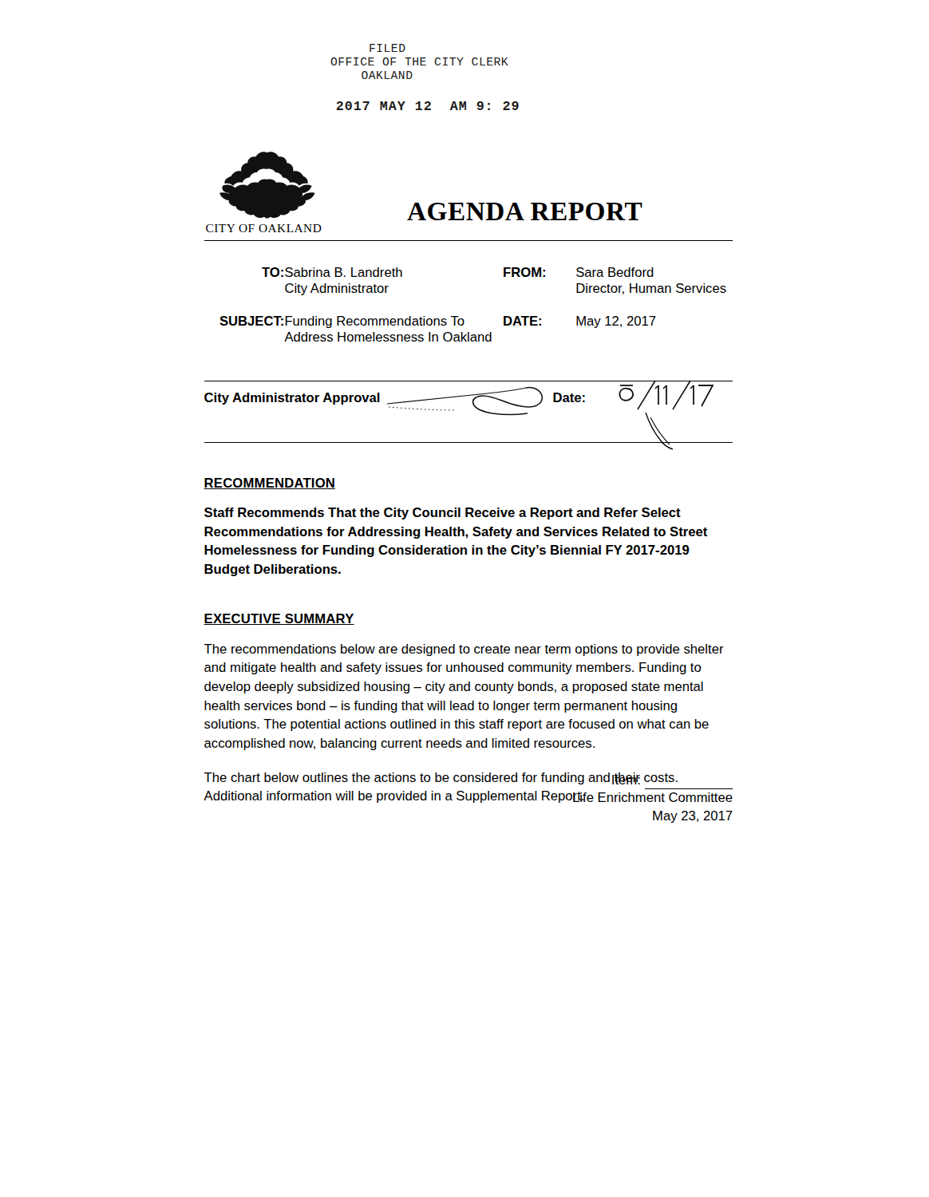FILED
OFFICE OF THE CITY CLERK
OAKLAND
2017 MAY 12 AM 9: 29
CITY OF OAKLAND
AGENDA REPORT
| TO: | Sabrina B. Landreth City Administrator | FROM: | Sara Bedford Director, Human Services |
| SUBJECT: | Funding Recommendations To Address Homelessness In Oakland | DATE: | May 12, 2017 |
City Administrator Approval Date:
RECOMMENDATION
Staff Recommends That the City Council Receive a Report and Refer Select Recommendations for Addressing Health, Safety and Services Related to Street Homelessness for Funding Consideration in the City’s Biennial FY 2017-2019 Budget Deliberations.
EXECUTIVE SUMMARY
The recommendations below are designed to create near term options to provide shelter and mitigate health and safety issues for unhoused community members. Funding to develop deeply subsidized housing – city and county bonds, a proposed state mental health services bond – is funding that will lead to longer term permanent housing solutions. The potential actions outlined in this staff report are focused on what can be accomplished now, balancing current needs and limited resources.
The chart below outlines the actions to be considered for funding and their costs. Additional information will be provided in a Supplemental Report.
Item:
Life Enrichment Committee
May 23, 2017